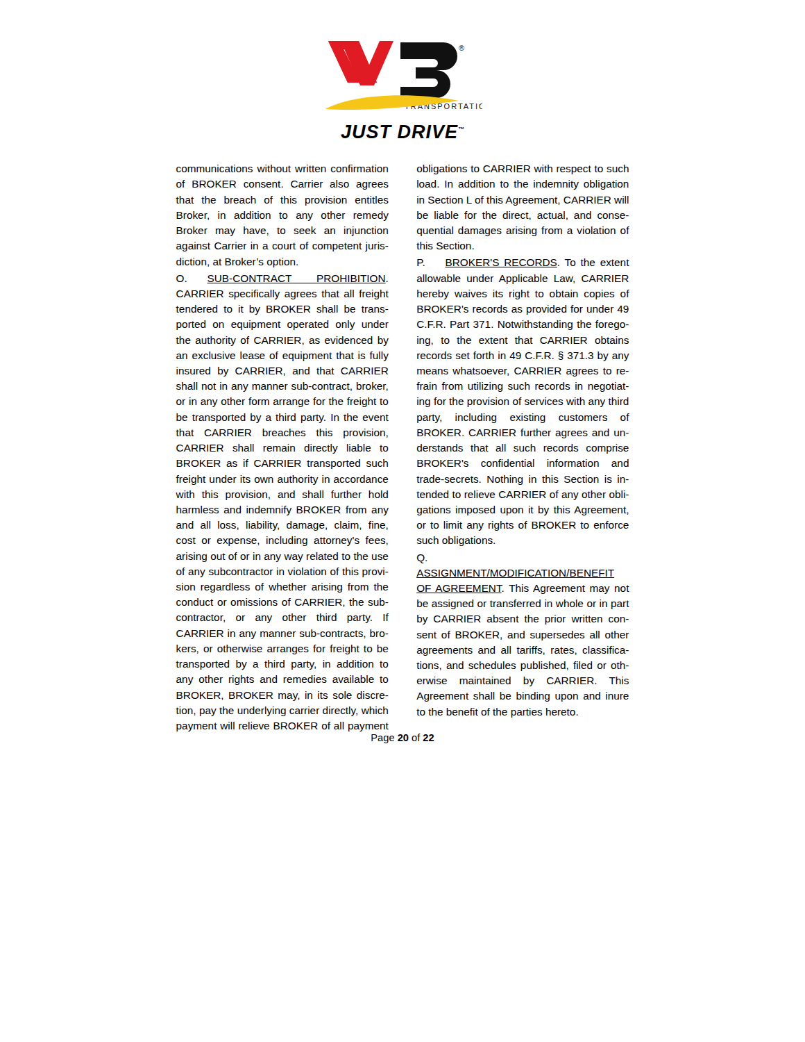® TRANSPORTATION
JUST DRIVE™
communications without written confirmation of BROKER consent. Carrier also agrees that the breach of this provision entitles Broker, in addition to any other remedy Broker may have, to seek an injunction against Carrier in a court of competent jurisdiction, at Broker’s option.
O. SUB-CONTRACT PROHIBITION. CARRIER specifically agrees that all freight tendered to it by BROKER shall be transported on equipment operated only under the authority of CARRIER, as evidenced by an exclusive lease of equipment that is fully insured by CARRIER, and that CARRIER shall not in any manner sub-contract, broker, or in any other form arrange for the freight to be transported by a third party. In the event that CARRIER breaches this provision, CARRIER shall remain directly liable to BROKER as if CARRIER transported such freight under its own authority in accordance with this provision, and shall further hold harmless and indemnify BROKER from any and all loss, liability, damage, claim, fine, cost or expense, including attorney's fees, arising out of or in any way related to the use of any subcontractor in violation of this provision regardless of whether arising from the conduct or omissions of CARRIER, the subcontractor, or any other third party. If CARRIER in any manner sub-contracts, brokers, or otherwise arranges for freight to be transported by a third party, in addition to any other rights and remedies available to BROKER, BROKER may, in its sole discretion, pay the underlying carrier directly, which payment will relieve BROKER of all payment obligations to CARRIER with respect to such load. In addition to the indemnity obligation in Section L of this Agreement, CARRIER will be liable for the direct, actual, and consequential damages arising from a violation of this Section.
P. BROKER'S RECORDS. To the extent allowable under Applicable Law, CARRIER hereby waives its right to obtain copies of BROKER's records as provided for under 49 C.F.R. Part 371. Notwithstanding the foregoing, to the extent that CARRIER obtains records set forth in 49 C.F.R. § 371.3 by any means whatsoever, CARRIER agrees to refrain from utilizing such records in negotiating for the provision of services with any third party, including existing customers of BROKER. CARRIER further agrees and understands that all such records comprise BROKER's confidential information and trade-secrets. Nothing in this Section is intended to relieve CARRIER of any other obligations imposed upon it by this Agreement, or to limit any rights of BROKER to enforce such obligations.
Q. ASSIGNMENT/MODIFICATION/BENEFIT OF AGREEMENT. This Agreement may not be assigned or transferred in whole or in part by CARRIER absent the prior written consent of BROKER, and supersedes all other agreements and all tariffs, rates, classifications, and schedules published, filed or otherwise maintained by CARRIER. This Agreement shall be binding upon and inure to the benefit of the parties hereto.
Page 20 of 22